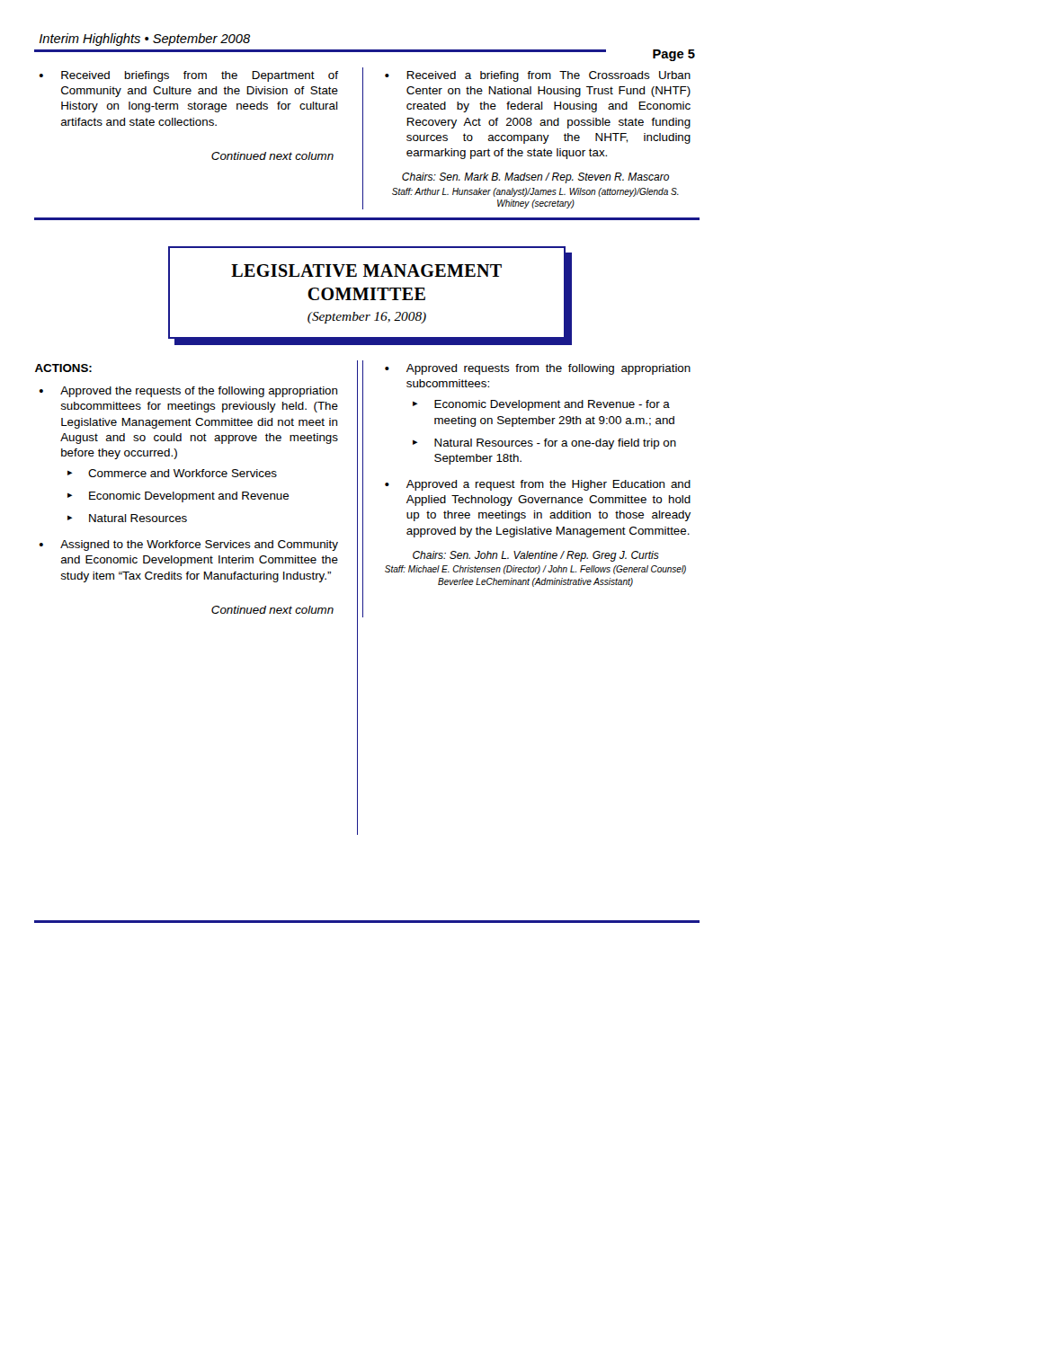Interim Highlights • September 2008
Page 5
Received briefings from the Department of Community and Culture and the Division of State History on long-term storage needs for cultural artifacts and state collections.
Continued next column
Received a briefing from The Crossroads Urban Center on the National Housing Trust Fund (NHTF) created by the federal Housing and Economic Recovery Act of 2008 and possible state funding sources to accompany the NHTF, including earmarking part of the state liquor tax.
Chairs: Sen. Mark B. Madsen / Rep. Steven R. Mascaro
Staff: Arthur L. Hunsaker (analyst)/James L. Wilson (attorney)/Glenda S. Whitney (secretary)
LEGISLATIVE MANAGEMENT COMMITTEE
(September 16, 2008)
ACTIONS:
Approved the requests of the following appropriation subcommittees for meetings previously held. (The Legislative Management Committee did not meet in August and so could not approve the meetings before they occurred.)
Commerce and Workforce Services
Economic Development and Revenue
Natural Resources
Assigned to the Workforce Services and Community and Economic Development Interim Committee the study item “Tax Credits for Manufacturing Industry.”
Continued next column
Approved requests from the following appropriation subcommittees:
Economic Development and Revenue - for a meeting on September 29th at 9:00 a.m.; and
Natural Resources - for a one-day field trip on September 18th.
Approved a request from the Higher Education and Applied Technology Governance Committee to hold up to three meetings in addition to those already approved by the Legislative Management Committee.
Chairs: Sen. John L. Valentine / Rep. Greg J. Curtis
Staff: Michael E. Christensen (Director) / John L. Fellows (General Counsel)
Beverlee LeCheminant (Administrative Assistant)